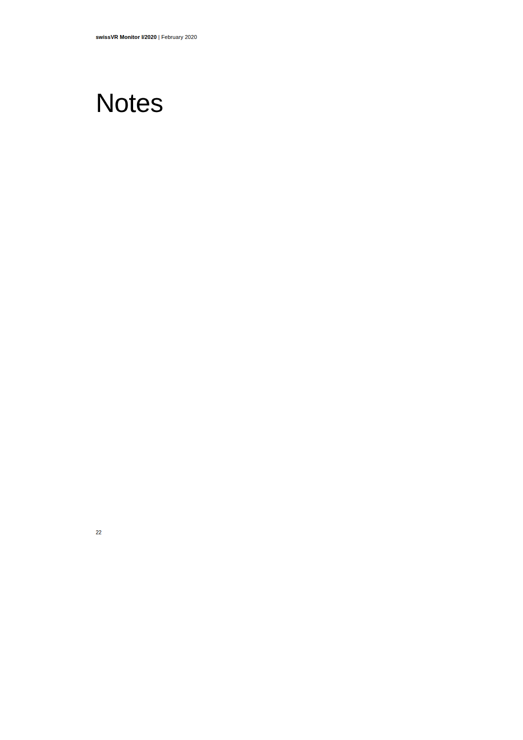swissVR Monitor I/2020 | February 2020
Notes
22